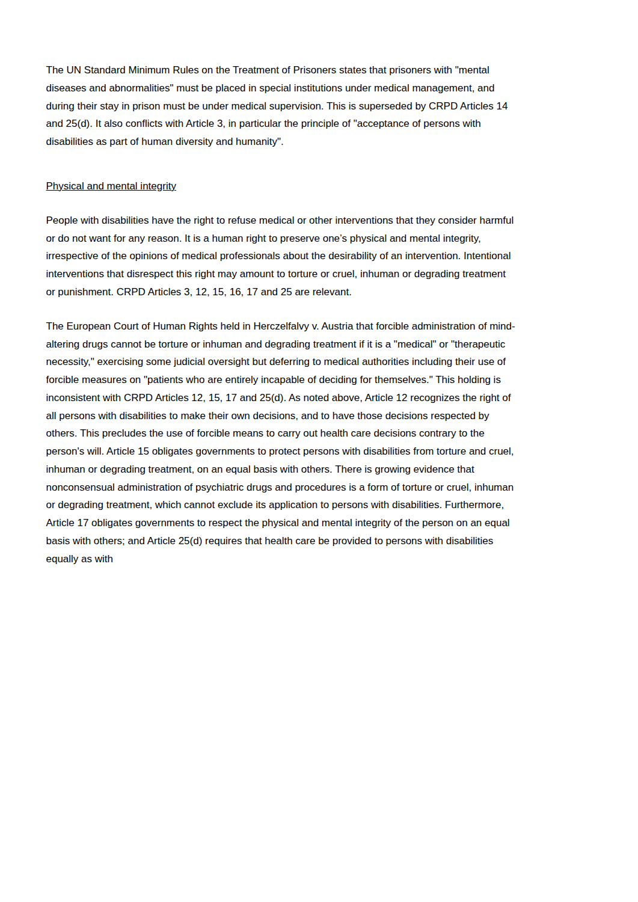The UN Standard Minimum Rules on the Treatment of Prisoners states that prisoners with "mental diseases and abnormalities" must be placed in special institutions under medical management, and during their stay in prison must be under medical supervision. This is superseded by CRPD Articles 14 and 25(d). It also conflicts with Article 3, in particular the principle of "acceptance of persons with disabilities as part of human diversity and humanity".
Physical and mental integrity
People with disabilities have the right to refuse medical or other interventions that they consider harmful or do not want for any reason. It is a human right to preserve one’s physical and mental integrity, irrespective of the opinions of medical professionals about the desirability of an intervention. Intentional interventions that disrespect this right may amount to torture or cruel, inhuman or degrading treatment or punishment. CRPD Articles 3, 12, 15, 16, 17 and 25 are relevant.
The European Court of Human Rights held in Herczelfalvy v. Austria that forcible administration of mind-altering drugs cannot be torture or inhuman and degrading treatment if it is a "medical" or "therapeutic necessity," exercising some judicial oversight but deferring to medical authorities including their use of forcible measures on "patients who are entirely incapable of deciding for themselves." This holding is inconsistent with CRPD Articles 12, 15, 17 and 25(d). As noted above, Article 12 recognizes the right of all persons with disabilities to make their own decisions, and to have those decisions respected by others. This precludes the use of forcible means to carry out health care decisions contrary to the person's will. Article 15 obligates governments to protect persons with disabilities from torture and cruel, inhuman or degrading treatment, on an equal basis with others. There is growing evidence that nonconsensual administration of psychiatric drugs and procedures is a form of torture or cruel, inhuman or degrading treatment, which cannot exclude its application to persons with disabilities. Furthermore, Article 17 obligates governments to respect the physical and mental integrity of the person on an equal basis with others; and Article 25(d) requires that health care be provided to persons with disabilities equally as with